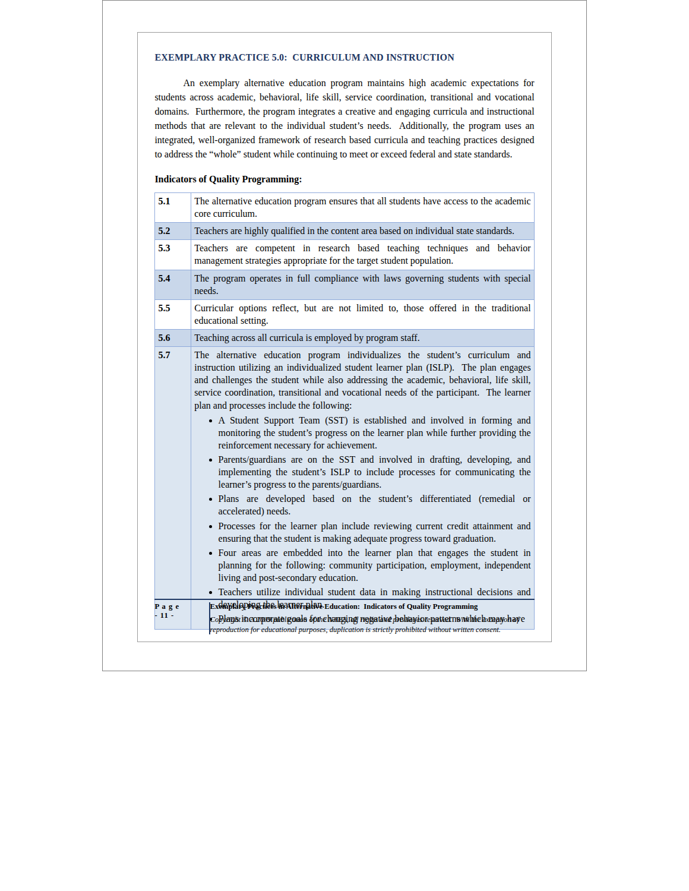EXEMPLARY PRACTICE 5.0: CURRICULUM AND INSTRUCTION
An exemplary alternative education program maintains high academic expectations for students across academic, behavioral, life skill, service coordination, transitional and vocational domains. Furthermore, the program integrates a creative and engaging curricula and instructional methods that are relevant to the individual student’s needs. Additionally, the program uses an integrated, well-organized framework of research based curricula and teaching practices designed to address the “whole” student while continuing to meet or exceed federal and state standards.
Indicators of Quality Programming:
| 5.1 | The alternative education program ensures that all students have access to the academic core curriculum. |
| 5.2 | Teachers are highly qualified in the content area based on individual state standards. |
| 5.3 | Teachers are competent in research based teaching techniques and behavior management strategies appropriate for the target student population. |
| 5.4 | The program operates in full compliance with laws governing students with special needs. |
| 5.5 | Curricular options reflect, but are not limited to, those offered in the traditional educational setting. |
| 5.6 | Teaching across all curricula is employed by program staff. |
| 5.7 | The alternative education program individualizes the student’s curriculum and instruction utilizing an individualized student learner plan (ISLP). The plan engages and challenges the student while also addressing the academic, behavioral, life skill, service coordination, transitional and vocational needs of the participant. The learner plan and processes include the following: A Student Support Team (SST) is established and involved in forming and monitoring the student’s progress on the learner plan while further providing the reinforcement necessary for achievement. Parents/guardians are on the SST and involved in drafting, developing, and implementing the student’s ISLP to include processes for communicating the learner’s progress to the parents/guardians. Plans are developed based on the student’s differentiated (remedial or accelerated) needs. Processes for the learner plan include reviewing current credit attainment and ensuring that the student is making adequate progress toward graduation. Four areas are embedded into the learner plan that engages the student in planning for the following: community participation, employment, independent living and post-secondary education. Teachers utilize individual student data in making instructional decisions and developing the learner plan. Plans incorporate goals for changing negative behavior patterns which may have |
| P a g e - 11 - | Exemplary Practices in Alternative Education: Indicators of Quality Programming Copyright © A 2009 publication of the NAEA, all rights and privileges reserved. With the exception of reproduction for educational purposes, duplication is strictly prohibited without written consent. |